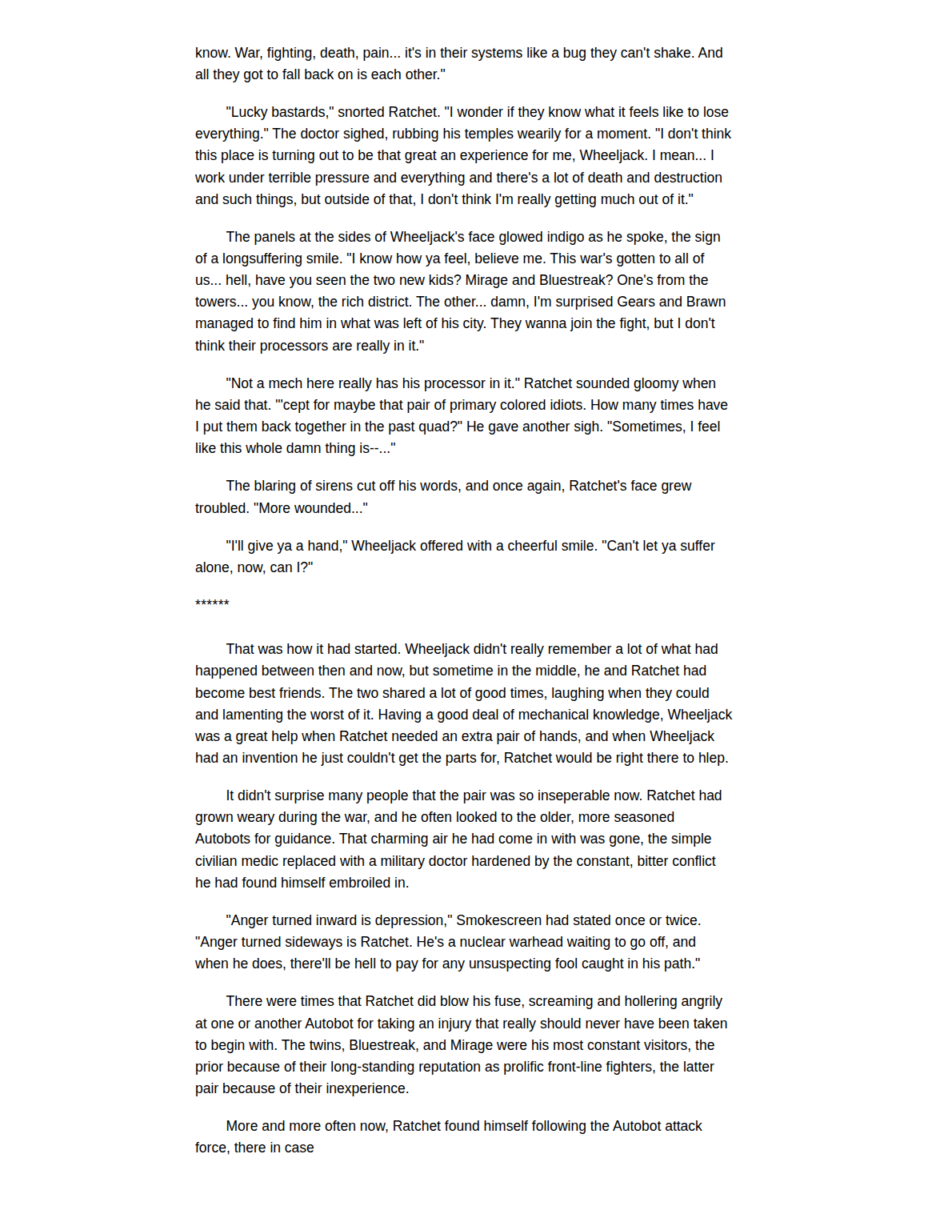know. War, fighting, death, pain... it's in their systems like a bug they can't shake. And all they got to fall back on is each other."
"Lucky bastards," snorted Ratchet. "I wonder if they know what it feels like to lose everything." The doctor sighed, rubbing his temples wearily for a moment. "I don't think this place is turning out to be that great an experience for me, Wheeljack. I mean... I work under terrible pressure and everything and there's a lot of death and destruction and such things, but outside of that, I don't think I'm really getting much out of it."
The panels at the sides of Wheeljack's face glowed indigo as he spoke, the sign of a longsuffering smile. "I know how ya feel, believe me. This war's gotten to all of us... hell, have you seen the two new kids? Mirage and Bluestreak? One's from the towers... you know, the rich district. The other... damn, I'm surprised Gears and Brawn managed to find him in what was left of his city. They wanna join the fight, but I don't think their processors are really in it."
"Not a mech here really has his processor in it." Ratchet sounded gloomy when he said that. "'cept for maybe that pair of primary colored idiots. How many times have I put them back together in the past quad?" He gave another sigh. "Sometimes, I feel like this whole damn thing is--..."
The blaring of sirens cut off his words, and once again, Ratchet's face grew troubled. "More wounded..."
"I'll give ya a hand," Wheeljack offered with a cheerful smile. "Can't let ya suffer alone, now, can I?"
******
That was how it had started. Wheeljack didn't really remember a lot of what had happened between then and now, but sometime in the middle, he and Ratchet had become best friends. The two shared a lot of good times, laughing when they could and lamenting the worst of it. Having a good deal of mechanical knowledge, Wheeljack was a great help when Ratchet needed an extra pair of hands, and when Wheeljack had an invention he just couldn't get the parts for, Ratchet would be right there to hlep.
It didn't surprise many people that the pair was so inseperable now. Ratchet had grown weary during the war, and he often looked to the older, more seasoned Autobots for guidance. That charming air he had come in with was gone, the simple civilian medic replaced with a military doctor hardened by the constant, bitter conflict he had found himself embroiled in.
"Anger turned inward is depression," Smokescreen had stated once or twice. "Anger turned sideways is Ratchet. He's a nuclear warhead waiting to go off, and when he does, there'll be hell to pay for any unsuspecting fool caught in his path."
There were times that Ratchet did blow his fuse, screaming and hollering angrily at one or another Autobot for taking an injury that really should never have been taken to begin with. The twins, Bluestreak, and Mirage were his most constant visitors, the prior because of their long-standing reputation as prolific front-line fighters, the latter pair because of their inexperience.
More and more often now, Ratchet found himself following the Autobot attack force, there in case